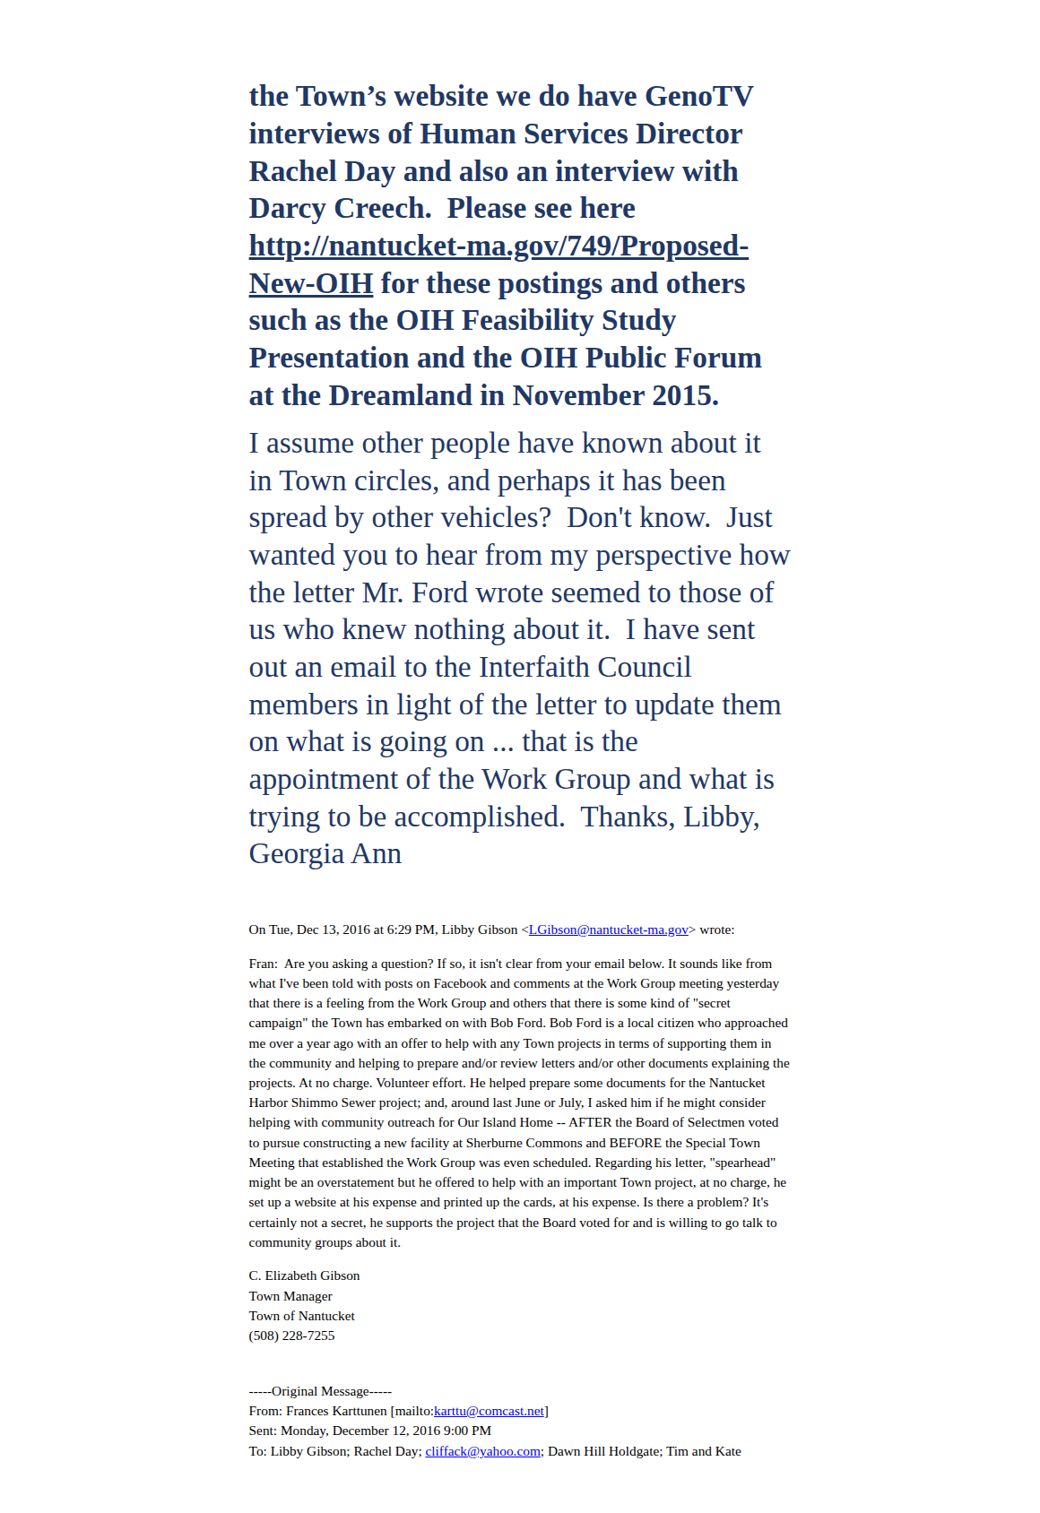the Town’s website we do have GenoTV interviews of Human Services Director Rachel Day and also an interview with Darcy Creech. Please see here http://nantucket-ma.gov/749/Proposed-New-OIH for these postings and others such as the OIH Feasibility Study Presentation and the OIH Public Forum at the Dreamland in November 2015.
I assume other people have known about it in Town circles, and perhaps it has been spread by other vehicles? Don't know. Just wanted you to hear from my perspective how the letter Mr. Ford wrote seemed to those of us who knew nothing about it. I have sent out an email to the Interfaith Council members in light of the letter to update them on what is going on ... that is the appointment of the Work Group and what is trying to be accomplished. Thanks, Libby, Georgia Ann
On Tue, Dec 13, 2016 at 6:29 PM, Libby Gibson <LGibson@nantucket-ma.gov> wrote:
Fran: Are you asking a question? If so, it isn't clear from your email below. It sounds like from what I've been told with posts on Facebook and comments at the Work Group meeting yesterday that there is a feeling from the Work Group and others that there is some kind of "secret campaign" the Town has embarked on with Bob Ford. Bob Ford is a local citizen who approached me over a year ago with an offer to help with any Town projects in terms of supporting them in the community and helping to prepare and/or review letters and/or other documents explaining the projects. At no charge. Volunteer effort. He helped prepare some documents for the Nantucket Harbor Shimmo Sewer project; and, around last June or July, I asked him if he might consider helping with community outreach for Our Island Home -- AFTER the Board of Selectmen voted to pursue constructing a new facility at Sherburne Commons and BEFORE the Special Town Meeting that established the Work Group was even scheduled. Regarding his letter, "spearhead" might be an overstatement but he offered to help with an important Town project, at no charge, he set up a website at his expense and printed up the cards, at his expense. Is there a problem? It's certainly not a secret, he supports the project that the Board voted for and is willing to go talk to community groups about it.
C. Elizabeth Gibson
Town Manager
Town of Nantucket
(508) 228-7255
-----Original Message-----
From: Frances Karttunen [mailto:karttu@comcast.net]
Sent: Monday, December 12, 2016 9:00 PM
To: Libby Gibson; Rachel Day; cliffack@yahoo.com; Dawn Hill Holdgate; Tim and Kate